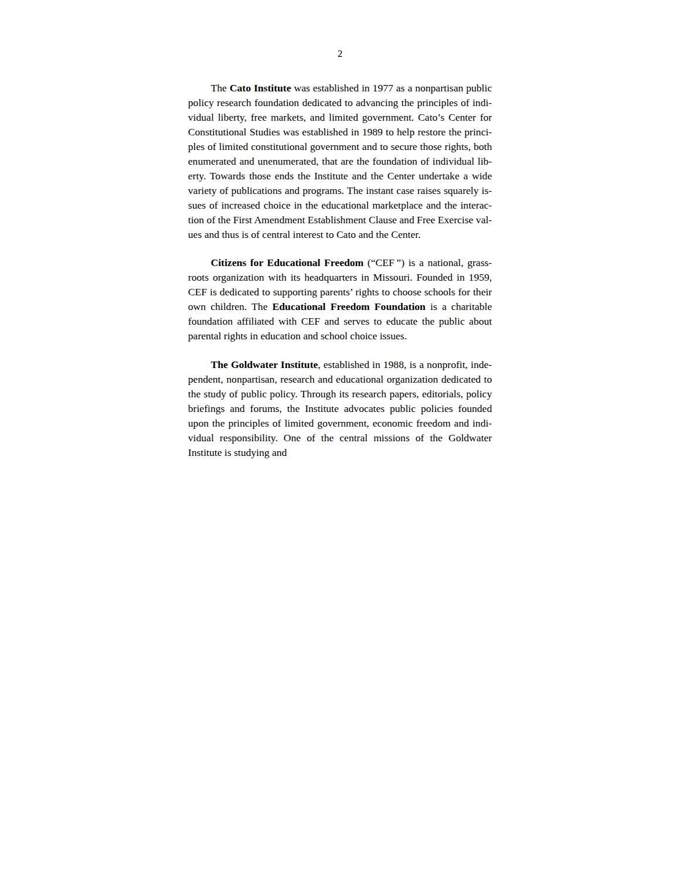2
The Cato Institute was established in 1977 as a nonpartisan public policy research foundation dedicated to advancing the principles of individual liberty, free markets, and limited government. Cato’s Center for Constitutional Studies was established in 1989 to help restore the principles of limited constitutional government and to secure those rights, both enumerated and unenumerated, that are the foundation of individual liberty. Towards those ends the Institute and the Center undertake a wide variety of publications and programs. The instant case raises squarely issues of increased choice in the educational marketplace and the interaction of the First Amendment Establishment Clause and Free Exercise values and thus is of central interest to Cato and the Center.
Citizens for Educational Freedom (“CEF ”) is a national, grassroots organization with its headquarters in Missouri. Founded in 1959, CEF is dedicated to supporting parents’ rights to choose schools for their own children. The Educational Freedom Foundation is a charitable foundation affiliated with CEF and serves to educate the public about parental rights in education and school choice issues.
The Goldwater Institute, established in 1988, is a nonprofit, independent, nonpartisan, research and educational organization dedicated to the study of public policy. Through its research papers, editorials, policy briefings and forums, the Institute advocates public policies founded upon the principles of limited government, economic freedom and individual responsibility. One of the central missions of the Goldwater Institute is studying and